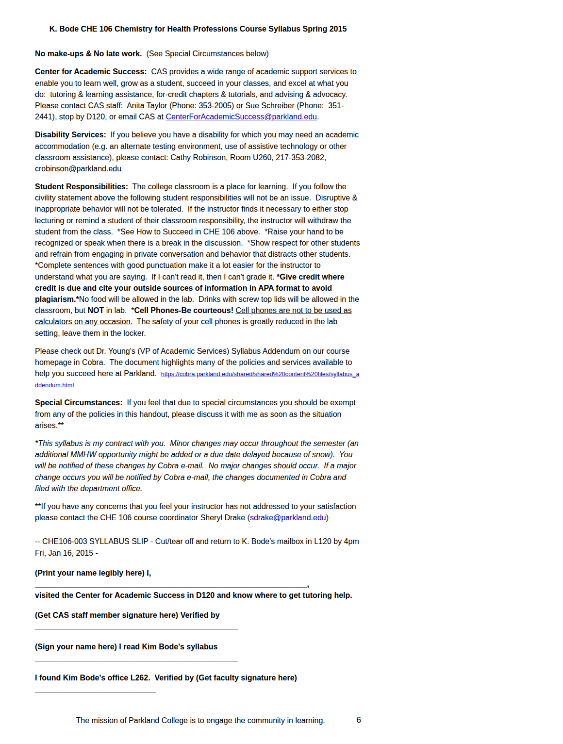K. Bode CHE 106 Chemistry for Health Professions Course Syllabus Spring 2015
No make-ups & No late work. (See Special Circumstances below)
Center for Academic Success: CAS provides a wide range of academic support services to enable you to learn well, grow as a student, succeed in your classes, and excel at what you do: tutoring & learning assistance, for-credit chapters & tutorials, and advising & advocacy. Please contact CAS staff: Anita Taylor (Phone: 353-2005) or Sue Schreiber (Phone: 351-2441), stop by D120, or email CAS at CenterForAcademicSuccess@parkland.edu.
Disability Services: If you believe you have a disability for which you may need an academic accommodation (e.g. an alternate testing environment, use of assistive technology or other classroom assistance), please contact: Cathy Robinson, Room U260, 217-353-2082, crobinson@parkland.edu
Student Responsibilities: The college classroom is a place for learning. If you follow the civility statement above the following student responsibilities will not be an issue. Disruptive & inappropriate behavior will not be tolerated. If the instructor finds it necessary to either stop lecturing or remind a student of their classroom responsibility, the instructor will withdraw the student from the class. *See How to Succeed in CHE 106 above. *Raise your hand to be recognized or speak when there is a break in the discussion. *Show respect for other students and refrain from engaging in private conversation and behavior that distracts other students. *Complete sentences with good punctuation make it a lot easier for the instructor to understand what you are saying. If I can't read it, then I can't grade it. *Give credit where credit is due and cite your outside sources of information in APA format to avoid plagiarism.*No food will be allowed in the lab. Drinks with screw top lids will be allowed in the classroom, but NOT in lab. *Cell Phones-Be courteous! Cell phones are not to be used as calculators on any occasion. The safety of your cell phones is greatly reduced in the lab setting, leave them in the locker.
Please check out Dr. Young's (VP of Academic Services) Syllabus Addendum on our course homepage in Cobra. The document highlights many of the policies and services available to help you succeed here at Parkland. https://cobra.parkland.edu/shared/shared%20content%20files/syllabus_addendum.html
Special Circumstances: If you feel that due to special circumstances you should be exempt from any of the policies in this handout, please discuss it with me as soon as the situation arises.**
*This syllabus is my contract with you. Minor changes may occur throughout the semester (an additional MMHW opportunity might be added or a due date delayed because of snow). You will be notified of these changes by Cobra e-mail. No major changes should occur. If a major change occurs you will be notified by Cobra e-mail, the changes documented in Cobra and filed with the department office.
**If you have any concerns that you feel your instructor has not addressed to your satisfaction please contact the CHE 106 course coordinator Sheryl Drake (sdrake@parkland.edu)
-- CHE106-003 SYLLABUS SLIP - Cut/tear off and return to K. Bode's mailbox in L120 by 4pm Fri, Jan 16, 2015 -
(Print your name legibly here) I, _______________________________________________________________,
visited the Center for Academic Success in D120 and know where to get tutoring help.
(Get CAS staff member signature here) Verified by _______________________________________________
(Sign your name here) I read Kim Bode's syllabus _______________________________________________
I found Kim Bode's office L262. Verified by (Get faculty signature here) ____________________________
The mission of Parkland College is to engage the community in learning.
6